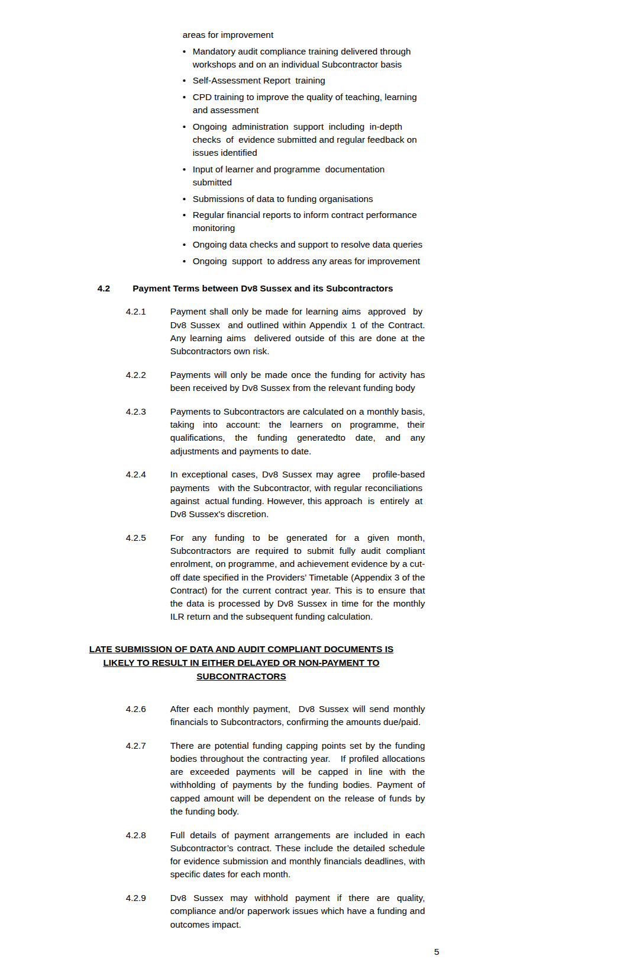areas for improvement
Mandatory audit compliance training delivered through workshops and on an individual Subcontractor basis
Self-Assessment Report training
CPD training to improve the quality of teaching, learning and assessment
Ongoing administration support including in-depth checks of evidence submitted and regular feedback on issues identified
Input of learner and programme documentation submitted
Submissions of data to funding organisations
Regular financial reports to inform contract performance monitoring
Ongoing data checks and support to resolve data queries
Ongoing support to address any areas for improvement
4.2 Payment Terms between Dv8 Sussex and its Subcontractors
4.2.1
Payment shall only be made for learning aims approved by Dv8 Sussex and outlined within Appendix 1 of the Contract. Any learning aims delivered outside of this are done at the Subcontractors own risk.
4.2.2
Payments will only be made once the funding for activity has been received by Dv8 Sussex from the relevant funding body
4.2.3
Payments to Subcontractors are calculated on a monthly basis, taking into account: the learners on programme, their qualifications, the funding generatedto date, and any adjustments and payments to date.
4.2.4
In exceptional cases, Dv8 Sussex may agree profile-based payments with the Subcontractor, with regular reconciliations against actual funding. However, this approach is entirely at Dv8 Sussex's discretion.
4.2.5
For any funding to be generated for a given month, Subcontractors are required to submit fully audit compliant enrolment, on programme, and achievement evidence by a cut-off date specified in the Providers’ Timetable (Appendix 3 of the Contract) for the current contract year. This is to ensure that the data is processed by Dv8 Sussex in time for the monthly ILR return and the subsequent funding calculation.
LATE SUBMISSION OF DATA AND AUDIT COMPLIANT DOCUMENTS IS LIKELY TO RESULT IN EITHER DELAYED OR NON-PAYMENT TO SUBCONTRACTORS
4.2.6
After each monthly payment, Dv8 Sussex will send monthly financials to Subcontractors, confirming the amounts due/paid.
4.2.7
There are potential funding capping points set by the funding bodies throughout the contracting year. If profiled allocations are exceeded payments will be capped in line with the withholding of payments by the funding bodies. Payment of capped amount will be dependent on the release of funds by the funding body.
4.2.8
Full details of payment arrangements are included in each Subcontractor’s contract. These include the detailed schedule for evidence submission and monthly financials deadlines, with specific dates for each month.
4.2.9
Dv8 Sussex may withhold payment if there are quality, compliance and/or paperwork issues which have a funding and outcomes impact.
5